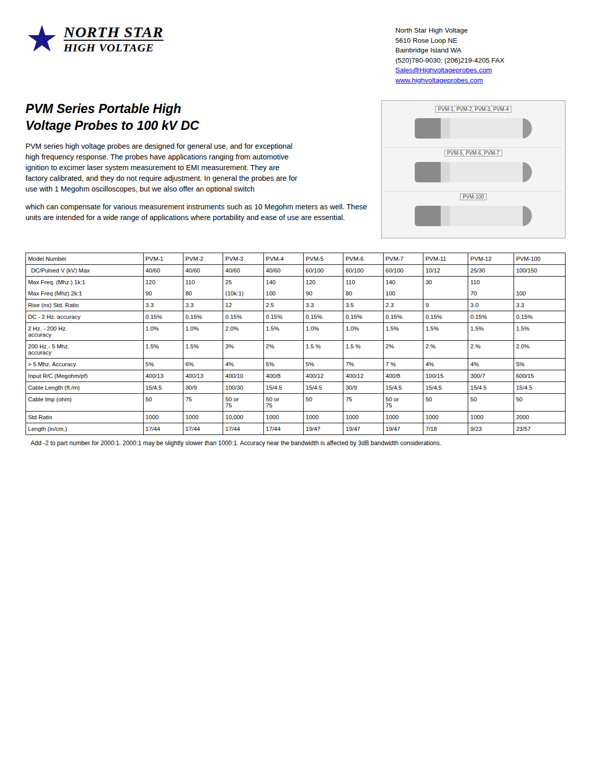★
NORTH STAR
HIGH VOLTAGE
North Star High Voltage
5610 Rose Loop NE
Bainbridge Island WA
(520)780-9030; (206)219-4205 FAX
Sales@Highvoltageprobes.com
www.highvoltageprobes.com
PVM-1, PVM-2, PVM-3, PVM-4
PVM-5, PVM-6, PVM-7
PVM-100
PVM Series Portable High
Voltage Probes to 100 kV DC
PVM series high voltage probes are designed for general use, and for exceptional high frequency response. The probes have applications ranging from automotive ignition to excimer laser system measurement to EMI measurement. They are factory calibrated, and they do not require adjustment. In general the probes are for use with 1 Megohm oscilloscopes, but we also offer an optional switch
which can compensate for various measurement instruments such as 10 Megohm meters as well. These units are intended for a wide range of applications where portability and ease of use are essential.
| Model Number | PVM-1 | PVM-2 | PVM-3 | PVM-4 | PVM-5 | PVM-6 | PVM-7 | PVM-11 | PVM-12 | PVM-100 |
| --- | --- | --- | --- | --- | --- | --- | --- | --- | --- | --- |
| DC/Pulsed V (kV) Max | 40/60 | 40/60 | 40/60 | 40/60 | 60/100 | 60/100 | 60/100 | 10/12 | 25/30 | 100/150 |
| Max Freq. (Mhz.) 1k:1 | 120 | 110 | 25 | 140 | 120 | 110 | 140 | 30 | 110 | |
| Max Freq (Mhz) 2k:1 | 90 | 80 | (10k:1) | 100 | 90 | 80 | 100 | | 70 | 100 |
| Rise (ns) Std. Ratio | 3.3 | 3.3 | 12 | 2.5 | 3.3 | 3.5 | 2.3 | 9 | 3.0 | 3.3 |
| DC - 2 Hz. accuracy | 0.15% | 0.15% | 0.15% | 0.15% | 0.15% | 0.15% | 0.15% | 0.15% | 0.15% | 0.15% |
| 2 Hz. - 200 Hz. accuracy | 1.0% | 1.0% | 2.0% | 1.5% | 1.0% | 1.0% | 1.5% | 1.5% | 1.5% | 1.5% |
| 200 Hz.- 5 Mhz. accuracy | 1.5% | 1.5% | 3% | 2% | 1.5 % | 1.5 % | 2% | 2.% | 2.% | 2.0% |
| > 5 Mhz. Accuracy | 5% | 6% | 4% | 5% | 5% | 7% | 7 % | 4% | 4% | 5% |
| Input R/C (Megohm/pf) | 400/13 | 400/13 | 400/10 | 400/8 | 400/12 | 400/12 | 400/8 | 100/15 | 300/7 | 600/15 |
| Cable Length (ft./m) | 15/4.5 | 30/9 | 100/30 | 15/4.5 | 15/4.5 | 30/9 | 15/4.5 | 15/4.5 | 15/4.5 | 15/4.5 |
| Cable Imp (ohm) | 50 | 75 | 50 or 75 | 50 or 75 | 50 | 75 | 50 or 75 | 50 | 50 | 50 |
| Std Ratio | 1000 | 1000 | 10,000 | 1000 | 1000 | 1000 | 1000 | 1000 | 1000 | 2000 |
| Length (in/cm.) | 17/44 | 17/44 | 17/44 | 17/44 | 19/47 | 19/47 | 19/47 | 7/18 | 9/23 | 23/57 |
Add -2 to part number for 2000:1. 2000:1 may be slightly slower than 1000:1. Accuracy near the bandwidth is affected by 3dB bandwidth considerations.